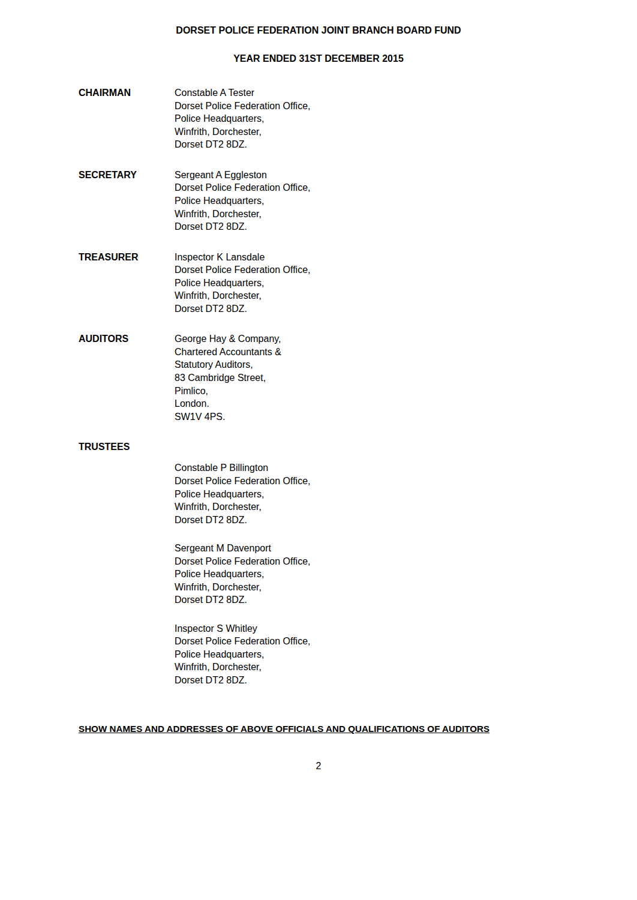Dorset Police Federation Joint Branch Board Fund
Year Ended 31st December 2015
| Chairman | Constable A Tester Dorset Police Federation Office, Police Headquarters, Winfrith, Dorchester, Dorset DT2 8DZ. |
| Secretary | Sergeant A Eggleston Dorset Police Federation Office, Police Headquarters, Winfrith, Dorchester, Dorset DT2 8DZ. |
| Treasurer | Inspector K Lansdale Dorset Police Federation Office, Police Headquarters, Winfrith, Dorchester, Dorset DT2 8DZ. |
| Auditors | George Hay & Company, Chartered Accountants & Statutory Auditors, 83 Cambridge Street, Pimlico, London. SW1V 4PS. |
| Trustees | |
Constable P Billington
Dorset Police Federation Office,
Police Headquarters,
Winfrith, Dorchester,
Dorset DT2 8DZ.
Sergeant M Davenport
Dorset Police Federation Office,
Police Headquarters,
Winfrith, Dorchester,
Dorset DT2 8DZ.
Inspector S Whitley
Dorset Police Federation Office,
Police Headquarters,
Winfrith, Dorchester,
Dorset DT2 8DZ.
Show names and addresses of above officials and qualifications of auditors
2